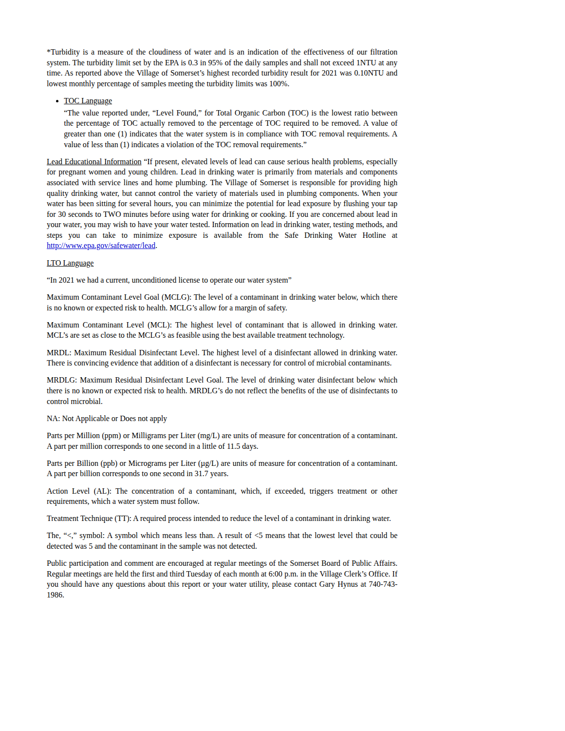*Turbidity is a measure of the cloudiness of water and is an indication of the effectiveness of our filtration system. The turbidity limit set by the EPA is 0.3 in 95% of the daily samples and shall not exceed 1NTU at any time. As reported above the Village of Somerset’s highest recorded turbidity result for 2021 was 0.10NTU and lowest monthly percentage of samples meeting the turbidity limits was 100%.
TOC Language “The value reported under, “Level Found,” for Total Organic Carbon (TOC) is the lowest ratio between the percentage of TOC actually removed to the percentage of TOC required to be removed. A value of greater than one (1) indicates that the water system is in compliance with TOC removal requirements. A value of less than (1) indicates a violation of the TOC removal requirements.”
Lead Educational Information “If present, elevated levels of lead can cause serious health problems, especially for pregnant women and young children. Lead in drinking water is primarily from materials and components associated with service lines and home plumbing. The Village of Somerset is responsible for providing high quality drinking water, but cannot control the variety of materials used in plumbing components. When your water has been sitting for several hours, you can minimize the potential for lead exposure by flushing your tap for 30 seconds to TWO minutes before using water for drinking or cooking. If you are concerned about lead in your water, you may wish to have your water tested. Information on lead in drinking water, testing methods, and steps you can take to minimize exposure is available from the Safe Drinking Water Hotline at http://www.epa.gov/safewater/lead.
LTO Language
“In 2021 we had a current, unconditioned license to operate our water system”
Maximum Contaminant Level Goal (MCLG): The level of a contaminant in drinking water below, which there is no known or expected risk to health. MCLG’s allow for a margin of safety.
Maximum Contaminant Level (MCL): The highest level of contaminant that is allowed in drinking water. MCL’s are set as close to the MCLG’s as feasible using the best available treatment technology.
MRDL: Maximum Residual Disinfectant Level. The highest level of a disinfectant allowed in drinking water. There is convincing evidence that addition of a disinfectant is necessary for control of microbial contaminants.
MRDLG: Maximum Residual Disinfectant Level Goal. The level of drinking water disinfectant below which there is no known or expected risk to health. MRDLG’s do not reflect the benefits of the use of disinfectants to control microbial.
NA: Not Applicable or Does not apply
Parts per Million (ppm) or Milligrams per Liter (mg/L) are units of measure for concentration of a contaminant. A part per million corresponds to one second in a little of 11.5 days.
Parts per Billion (ppb) or Micrograms per Liter (µg/L) are units of measure for concentration of a contaminant. A part per billion corresponds to one second in 31.7 years.
Action Level (AL): The concentration of a contaminant, which, if exceeded, triggers treatment or other requirements, which a water system must follow.
Treatment Technique (TT): A required process intended to reduce the level of a contaminant in drinking water.
The, “<,” symbol: A symbol which means less than. A result of <5 means that the lowest level that could be detected was 5 and the contaminant in the sample was not detected.
Public participation and comment are encouraged at regular meetings of the Somerset Board of Public Affairs. Regular meetings are held the first and third Tuesday of each month at 6:00 p.m. in the Village Clerk’s Office. If you should have any questions about this report or your water utility, please contact Gary Hynus at 740-743-1986.